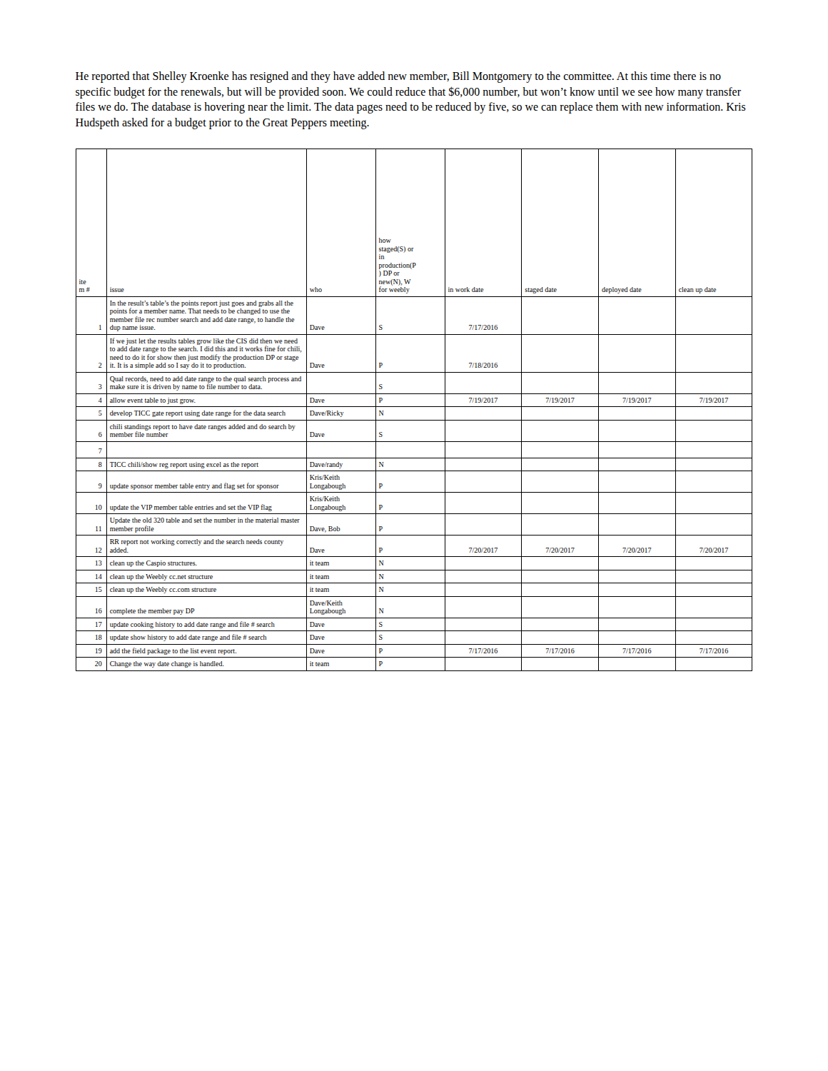He reported that Shelley Kroenke has resigned and they have added new member, Bill Montgomery to the committee. At this time there is no specific budget for the renewals, but will be provided soon. We could reduce that $6,000 number, but won’t know until we see how many transfer files we do. The database is hovering near the limit. The data pages need to be reduced by five, so we can replace them with new information. Kris Hudspeth asked for a budget prior to the Great Peppers meeting.
| ite m # | issue | who | how staged(S) or in production(P ) DP or new(N), W for weebly | in work date | staged date | deployed date | clean up date |
| --- | --- | --- | --- | --- | --- | --- | --- |
| 1 | In the result’s table’s the points report just goes and grabs all the points for a member name. That needs to be changed to use the member file rec number search and add date range, to handle the dup name issue. | Dave | S | 7/17/2016 | | | |
| 2 | If we just let the results tables grow like the CIS did then we need to add date range to the search. I did this and it works fine for chili, need to do it for show then just modify the production DP or stage it. It is a simple add so I say do it to production. | Dave | P | 7/18/2016 | | | |
| 3 | Qual records, need to add date range to the qual search process and make sure it is driven by name to file number to data. | | S | | | | |
| 4 | allow event table to just grow. | Dave | P | 7/19/2017 | 7/19/2017 | 7/19/2017 | 7/19/2017 |
| 5 | develop TICC gate report using date range for the data search | Dave/Ricky | N | | | | |
| 6 | chili standings report to have date ranges added and do search by member file number | Dave | S | | | | |
| 7 | | | | | | | |
| 8 | TICC chili/show reg report using excel as the report | Dave/randy | N | | | | |
| 9 | update sponsor member table entry and flag set for sponsor | Kris/Keith Longabough | P | | | | |
| 10 | update the VIP member table entries and set the VIP flag | Kris/Keith Longabough | P | | | | |
| 11 | Update the old 320 table and set the number in the material master member profile | Dave, Bob | P | | | | |
| 12 | RR report not working correctly and the search needs county added. | Dave | P | 7/20/2017 | 7/20/2017 | 7/20/2017 | 7/20/2017 |
| 13 | clean up the Caspio structures. | it team | N | | | | |
| 14 | clean up the Weebly cc.net structure | it team | N | | | | |
| 15 | clean up the Weebly cc.com structure | it team | N | | | | |
| 16 | complete the member pay DP | Dave/Keith Longabough | N | | | | |
| 17 | update cooking history to add date range and file # search | Dave | S | | | | |
| 18 | update show history to add date range and file # search | Dave | S | | | | |
| 19 | add the field package to the list event report. | Dave | P | 7/17/2016 | 7/17/2016 | 7/17/2016 | 7/17/2016 |
| 20 | Change the way date change is handled. | it team | P | | | | |